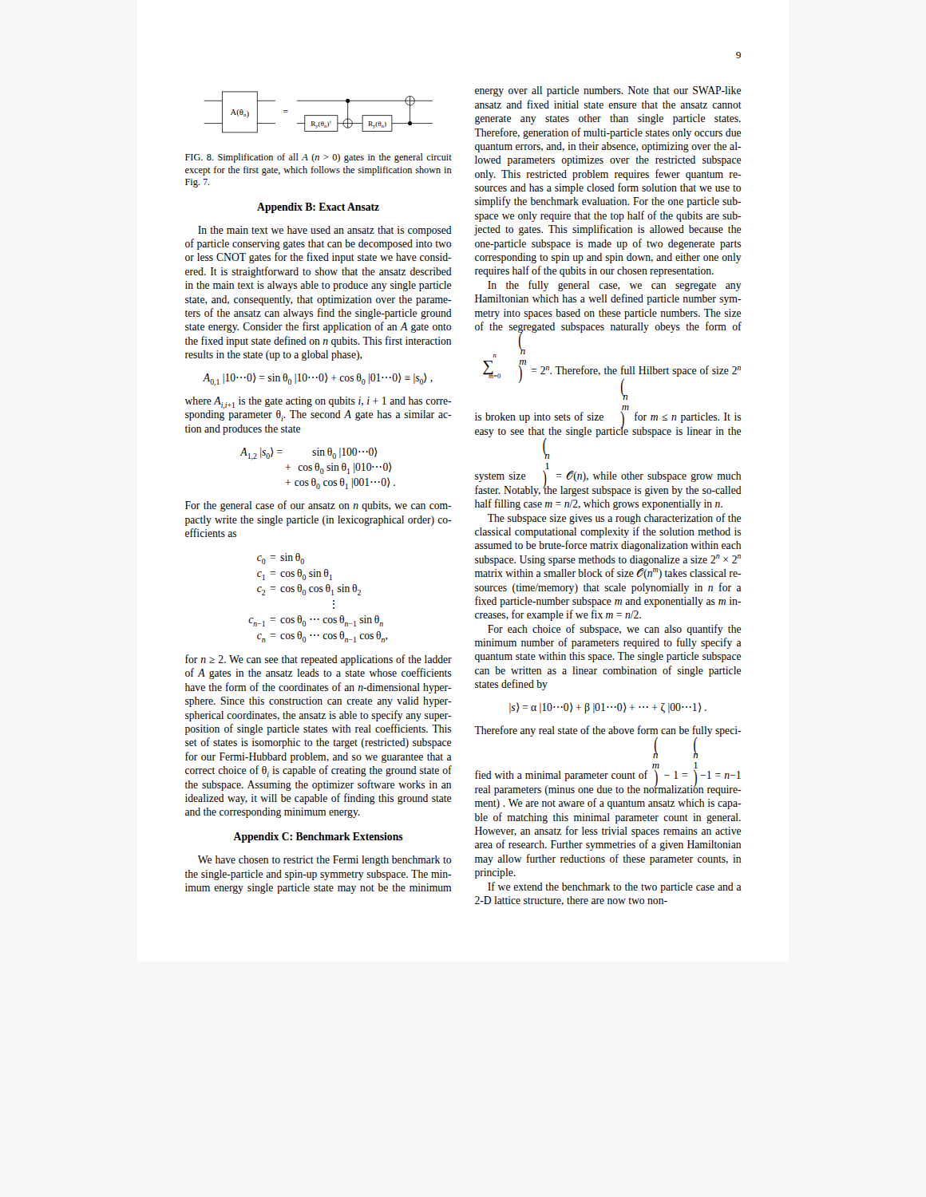9
A(θn) = Ry(θn)† Ry(θn)
FIG. 8. Simplification of all A (n > 0) gates in the general circuit except for the first gate, which follows the simplification shown in Fig. 7.
Appendix B: Exact Ansatz
In the main text we have used an ansatz that is composed of particle conserving gates that can be decomposed into two or less CNOT gates for the fixed input state we have considered. It is straightforward to show that the ansatz described in the main text is always able to produce any single particle state, and, consequently, that optimization over the parameters of the ansatz can always find the single-particle ground state energy. Consider the first application of an A gate onto the fixed input state defined on n qubits. This first interaction results in the state (up to a global phase),
A0,1 |10⋯0⟩ = sin θ0 |10⋯0⟩ + cos θ0 |01⋯0⟩ ≡ |s0⟩ ,
where Ai,i+1 is the gate acting on qubits i, i + 1 and has corresponding parameter θi. The second A gate has a similar action and produces the state
| A 1,2 / s 0 ⟩ = | | sin θ 0 /100⋯0⟩ |
| | + | cos θ 0 sin θ 1 /010⋯0⟩ |
| | + | cos θ 0 cos θ 1 /001⋯0⟩ . |
For the general case of our ansatz on n qubits, we can compactly write the single particle (in lexicographical order) coefficients as
| c 0 | = | sin θ 0 |
| c 1 | = | cos θ 0 sin θ 1 |
| c 2 | = | cos θ 0 cos θ 1 sin θ 2 |
| | | ⋮ |
| c n −1 | = | cos θ 0 ⋯ cos θ n −1 sin θ n |
| c n | = | cos θ 0 ⋯ cos θ n −1 cos θ n , |
for n ≥ 2. We can see that repeated applications of the ladder of A gates in the ansatz leads to a state whose coefficients have the form of the coordinates of an n-dimensional hypersphere. Since this construction can create any valid hyperspherical coordinates, the ansatz is able to specify any superposition of single particle states with real coefficients. This set of states is isomorphic to the target (restricted) subspace for our Fermi-Hubbard problem, and so we guarantee that a correct choice of θi is capable of creating the ground state of the subspace. Assuming the optimizer software works in an idealized way, it will be capable of finding this ground state and the corresponding minimum energy.
Appendix C: Benchmark Extensions
We have chosen to restrict the Fermi length benchmark to the single-particle and spin-up symmetry subspace. The minimum energy single particle state may not be the minimum energy over all particle numbers. Note that our SWAP-like ansatz and fixed initial state ensure that the ansatz cannot generate any states other than single particle states. Therefore, generation of multi-particle states only occurs due quantum errors, and, in their absence, optimizing over the allowed parameters optimizes over the restricted subspace only. This restricted problem requires fewer quantum resources and has a simple closed form solution that we use to simplify the benchmark evaluation. For the one particle subspace we only require that the top half of the qubits are subjected to gates. This simplification is allowed because the one-particle subspace is made up of two degenerate parts corresponding to spin up and spin down, and either one only requires half of the qubits in our chosen representation.
In the fully general case, we can segregate any Hamiltonian which has a well defined particle number symmetry into spaces based on these particle numbers. The size of the segregated subspaces naturally obeys the form of n∑m=0 (nm) = 2n. Therefore, the full Hilbert space of size 2n is broken up into sets of size (nm) for m ≤ n particles. It is easy to see that the single particle subspace is linear in the system size (n 1) = 𝒪(n), while other subspace grow much faster. Notably, the largest subspace is given by the so-called half filling case m = n/2, which grows exponentially in n.
The subspace size gives us a rough characterization of the classical computational complexity if the solution method is assumed to be brute-force matrix diagonalization within each subspace. Using sparse methods to diagonalize a size 2n × 2n matrix within a smaller block of size 𝒪(nm) takes classical resources (time/memory) that scale polynomially in n for a fixed particle-number subspace m and exponentially as m increases, for example if we fix m = n/2.
For each choice of subspace, we can also quantify the minimum number of parameters required to fully specify a quantum state within this space. The single particle subspace can be written as a linear combination of single particle states defined by
|s⟩ = α |10⋯0⟩ + β |01⋯0⟩ + ⋯ + ζ |00⋯1⟩ .
Therefore any real state of the above form can be fully specified with a minimal parameter count of (nm) − 1 = (n 1)−1 = n−1 real parameters (minus one due to the normalization requirement) . We are not aware of a quantum ansatz which is capable of matching this minimal parameter count in general. However, an ansatz for less trivial spaces remains an active area of research. Further symmetries of a given Hamiltonian may allow further reductions of these parameter counts, in principle.
If we extend the benchmark to the two particle case and a 2-D lattice structure, there are now two non-